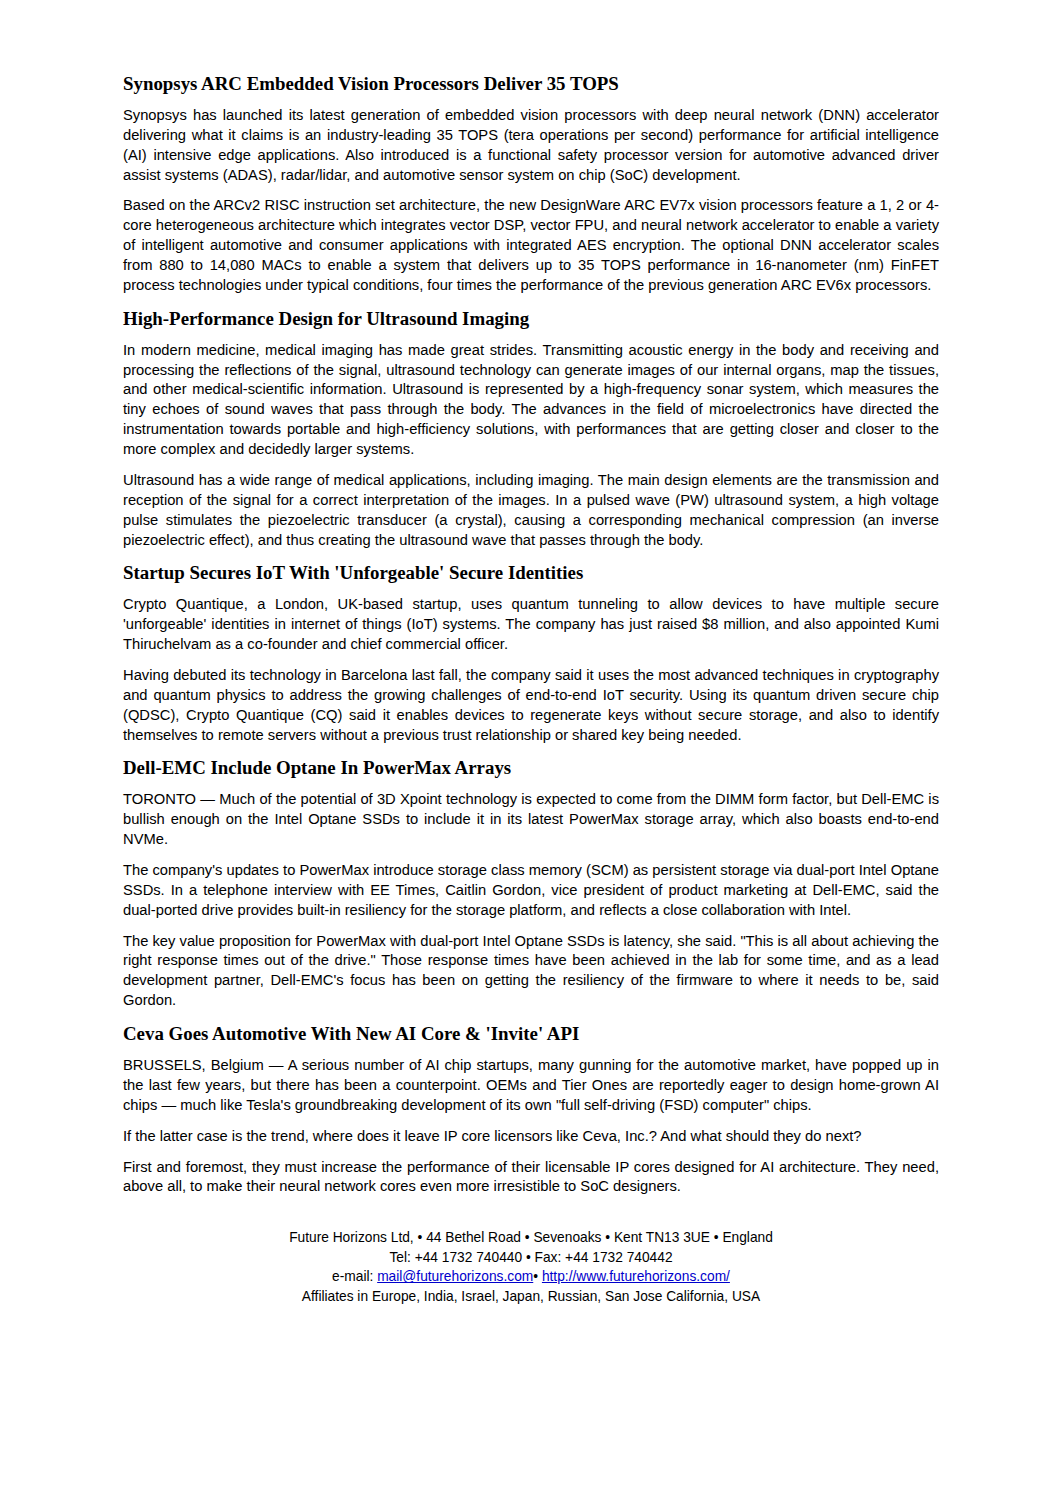Synopsys ARC Embedded Vision Processors Deliver 35 TOPS
Synopsys has launched its latest generation of embedded vision processors with deep neural network (DNN) accelerator delivering what it claims is an industry-leading 35 TOPS (tera operations per second) performance for artificial intelligence (AI) intensive edge applications. Also introduced is a functional safety processor version for automotive advanced driver assist systems (ADAS), radar/lidar, and automotive sensor system on chip (SoC) development.
Based on the ARCv2 RISC instruction set architecture, the new DesignWare ARC EV7x vision processors feature a 1, 2 or 4-core heterogeneous architecture which integrates vector DSP, vector FPU, and neural network accelerator to enable a variety of intelligent automotive and consumer applications with integrated AES encryption. The optional DNN accelerator scales from 880 to 14,080 MACs to enable a system that delivers up to 35 TOPS performance in 16-nanometer (nm) FinFET process technologies under typical conditions, four times the performance of the previous generation ARC EV6x processors.
High-Performance Design for Ultrasound Imaging
In modern medicine, medical imaging has made great strides. Transmitting acoustic energy in the body and receiving and processing the reflections of the signal, ultrasound technology can generate images of our internal organs, map the tissues, and other medical-scientific information. Ultrasound is represented by a high-frequency sonar system, which measures the tiny echoes of sound waves that pass through the body. The advances in the field of microelectronics have directed the instrumentation towards portable and high-efficiency solutions, with performances that are getting closer and closer to the more complex and decidedly larger systems.
Ultrasound has a wide range of medical applications, including imaging. The main design elements are the transmission and reception of the signal for a correct interpretation of the images. In a pulsed wave (PW) ultrasound system, a high voltage pulse stimulates the piezoelectric transducer (a crystal), causing a corresponding mechanical compression (an inverse piezoelectric effect), and thus creating the ultrasound wave that passes through the body.
Startup Secures IoT With 'Unforgeable' Secure Identities
Crypto Quantique, a London, UK-based startup, uses quantum tunneling to allow devices to have multiple secure 'unforgeable' identities in internet of things (IoT) systems. The company has just raised $8 million, and also appointed Kumi Thiruchelvam as a co-founder and chief commercial officer.
Having debuted its technology in Barcelona last fall, the company said it uses the most advanced techniques in cryptography and quantum physics to address the growing challenges of end-to-end IoT security. Using its quantum driven secure chip (QDSC), Crypto Quantique (CQ) said it enables devices to regenerate keys without secure storage, and also to identify themselves to remote servers without a previous trust relationship or shared key being needed.
Dell-EMC Include Optane In PowerMax Arrays
TORONTO — Much of the potential of 3D Xpoint technology is expected to come from the DIMM form factor, but Dell-EMC is bullish enough on the Intel Optane SSDs to include it in its latest PowerMax storage array, which also boasts end-to-end NVMe.
The company's updates to PowerMax introduce storage class memory (SCM) as persistent storage via dual-port Intel Optane SSDs. In a telephone interview with EE Times, Caitlin Gordon, vice president of product marketing at Dell-EMC, said the dual-ported drive provides built-in resiliency for the storage platform, and reflects a close collaboration with Intel.
The key value proposition for PowerMax with dual-port Intel Optane SSDs is latency, she said. "This is all about achieving the right response times out of the drive." Those response times have been achieved in the lab for some time, and as a lead development partner, Dell-EMC's focus has been on getting the resiliency of the firmware to where it needs to be, said Gordon.
Ceva Goes Automotive With New AI Core & 'Invite' API
BRUSSELS, Belgium — A serious number of AI chip startups, many gunning for the automotive market, have popped up in the last few years, but there has been a counterpoint. OEMs and Tier Ones are reportedly eager to design home-grown AI chips — much like Tesla's groundbreaking development of its own "full self-driving (FSD) computer" chips.
If the latter case is the trend, where does it leave IP core licensors like Ceva, Inc.? And what should they do next?
First and foremost, they must increase the performance of their licensable IP cores designed for AI architecture. They need, above all, to make their neural network cores even more irresistible to SoC designers.
Future Horizons Ltd, • 44 Bethel Road • Sevenoaks • Kent TN13 3UE • England
Tel: +44 1732 740440 • Fax: +44 1732 740442
e-mail: mail@futurehorizons.com• http://www.futurehorizons.com/
Affiliates in Europe, India, Israel, Japan, Russian, San Jose California, USA